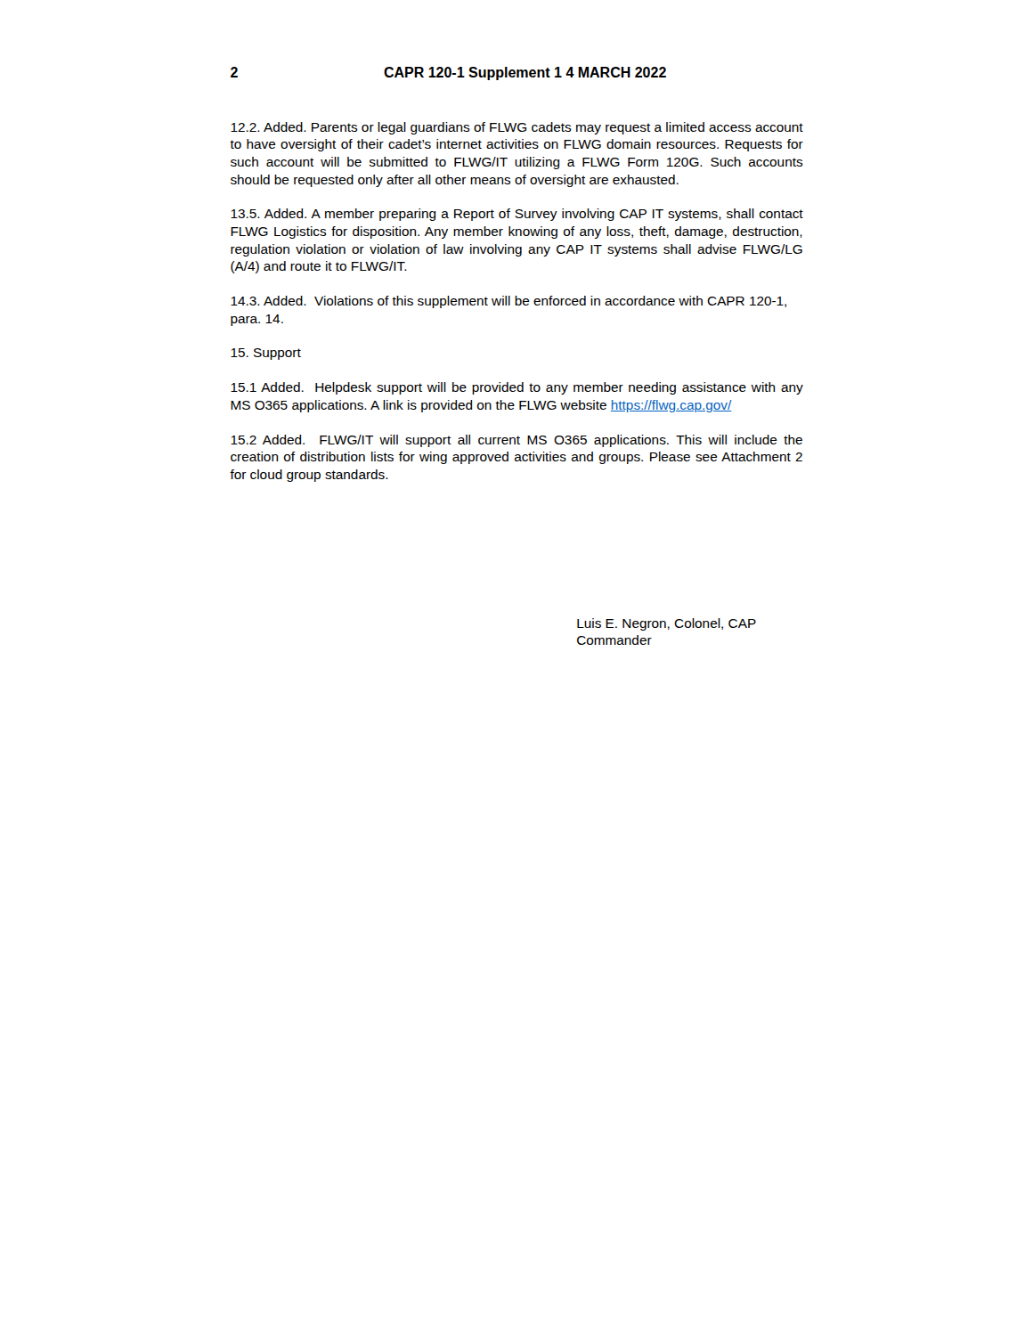2
CAPR 120-1 Supplement 1 4 MARCH 2022
12.2. Added. Parents or legal guardians of FLWG cadets may request a limited access account to have oversight of their cadet’s internet activities on FLWG domain resources. Requests for such account will be submitted to FLWG/IT utilizing a FLWG Form 120G. Such accounts should be requested only after all other means of oversight are exhausted.
13.5. Added. A member preparing a Report of Survey involving CAP IT systems, shall contact FLWG Logistics for disposition. Any member knowing of any loss, theft, damage, destruction, regulation violation or violation of law involving any CAP IT systems shall advise FLWG/LG (A/4) and route it to FLWG/IT.
14.3. Added. Violations of this supplement will be enforced in accordance with CAPR 120-1, para. 14.
15. Support
15.1 Added. Helpdesk support will be provided to any member needing assistance with any MS O365 applications. A link is provided on the FLWG website https://flwg.cap.gov/
15.2 Added. FLWG/IT will support all current MS O365 applications. This will include the creation of distribution lists for wing approved activities and groups. Please see Attachment 2 for cloud group standards.
Luis E. Negron, Colonel, CAP
Commander